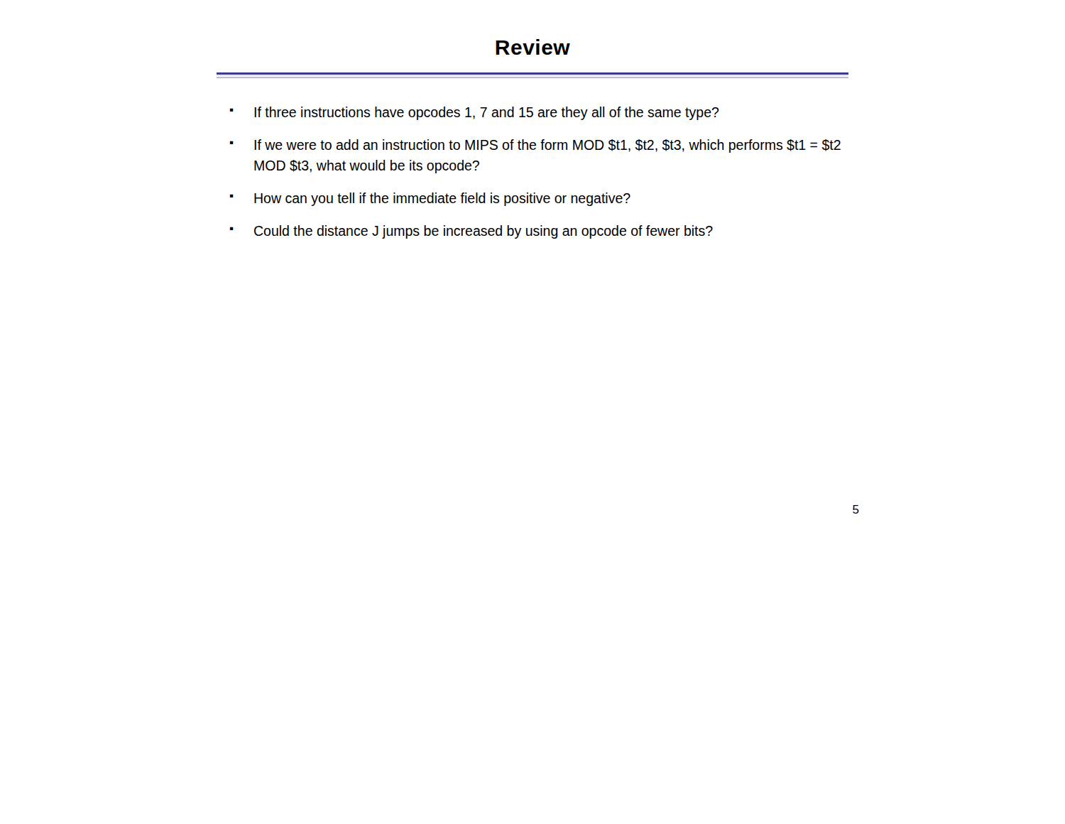Review
If three instructions have opcodes 1, 7 and 15 are they all of the same type?
If we were to add an instruction to MIPS of the form MOD $t1, $t2, $t3, which performs $t1 = $t2 MOD $t3, what would be its opcode?
How can you tell if the immediate field is positive or negative?
Could the distance J jumps be increased by using an opcode of fewer bits?
5